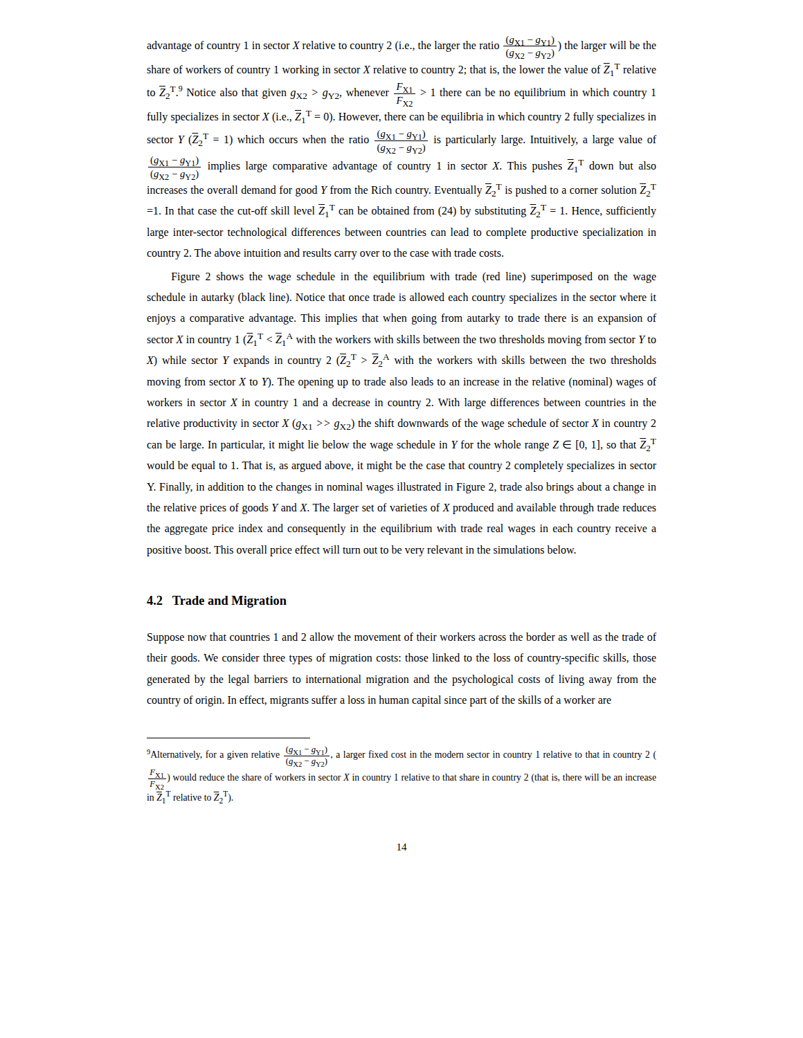advantage of country 1 in sector X relative to country 2 (i.e., the larger the ratio (gX1 − gY1)(gX2 − gY2)) the larger will be the share of workers of country 1 working in sector X relative to country 2; that is, the lower the value of Z1T relative to Z2T.9 Notice also that given gX2 > gY2, whenever FX1 FX2 > 1 there can be no equilibrium in which country 1 fully specializes in sector X (i.e., Z1T = 0). However, there can be equilibria in which country 2 fully specializes in sector Y (Z2T = 1) which occurs when the ratio (gX1 − gY1)(gX2 − gY2) is particularly large. Intuitively, a large value of (gX1 − gY1)(gX2 − gY2) implies large comparative advantage of country 1 in sector X. This pushes Z1T down but also increases the overall demand for good Y from the Rich country. Eventually Z2T is pushed to a corner solution Z2T =1. In that case the cut-off skill level Z1T can be obtained from (24) by substituting Z2T = 1. Hence, sufficiently large inter-sector technological differences between countries can lead to complete productive specialization in country 2. The above intuition and results carry over to the case with trade costs.
Figure 2 shows the wage schedule in the equilibrium with trade (red line) superimposed on the wage schedule in autarky (black line). Notice that once trade is allowed each country specializes in the sector where it enjoys a comparative advantage. This implies that when going from autarky to trade there is an expansion of sector X in country 1 (Z1T < Z1A with the workers with skills between the two thresholds moving from sector Y to X) while sector Y expands in country 2 (Z2T > Z2A with the workers with skills between the two thresholds moving from sector X to Y). The opening up to trade also leads to an increase in the relative (nominal) wages of workers in sector X in country 1 and a decrease in country 2. With large differences between countries in the relative productivity in sector X (gX1 >> gX2) the shift downwards of the wage schedule of sector X in country 2 can be large. In particular, it might lie below the wage schedule in Y for the whole range Z ∈ [0, 1], so that Z2T would be equal to 1. That is, as argued above, it might be the case that country 2 completely specializes in sector Y. Finally, in addition to the changes in nominal wages illustrated in Figure 2, trade also brings about a change in the relative prices of goods Y and X. The larger set of varieties of X produced and available through trade reduces the aggregate price index and consequently in the equilibrium with trade real wages in each country receive a positive boost. This overall price effect will turn out to be very relevant in the simulations below.
4.2 Trade and Migration
Suppose now that countries 1 and 2 allow the movement of their workers across the border as well as the trade of their goods. We consider three types of migration costs: those linked to the loss of country-specific skills, those generated by the legal barriers to international migration and the psychological costs of living away from the country of origin. In effect, migrants suffer a loss in human capital since part of the skills of a worker are
9Alternatively, for a given relative (gX1 − gY1)(gX2 − gY2), a larger fixed cost in the modern sector in country 1 relative to that in country 2 (FX1 FX2) would reduce the share of workers in sector X in country 1 relative to that share in country 2 (that is, there will be an increase in Z1T relative to Z2T).
14